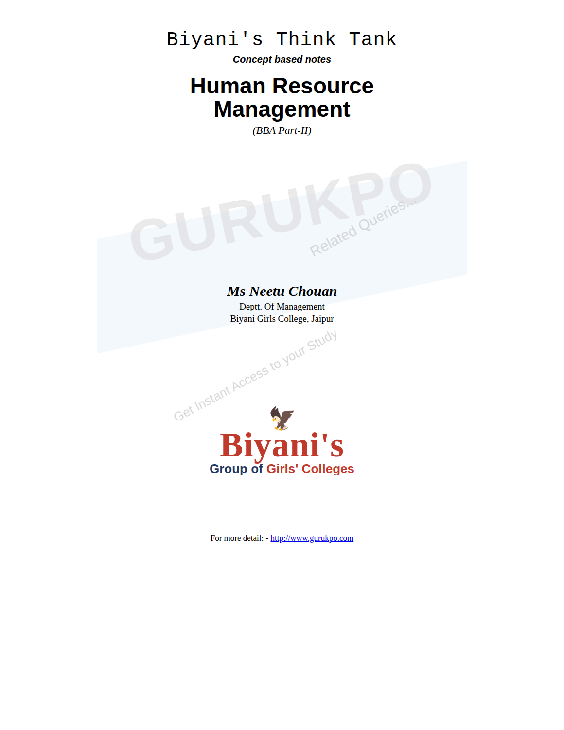GURUKPO
Related Queries...
Get Instant Access to your Study
Biyani's Think Tank
Concept based notes
Human Resource
Management
(BBA Part-II)
Ms Neetu Chouan
Deptt. Of Management
Biyani Girls College, Jaipur
🦅
Biyani's
Group of Girls' Colleges
For more detail: - http://www.gurukpo.com